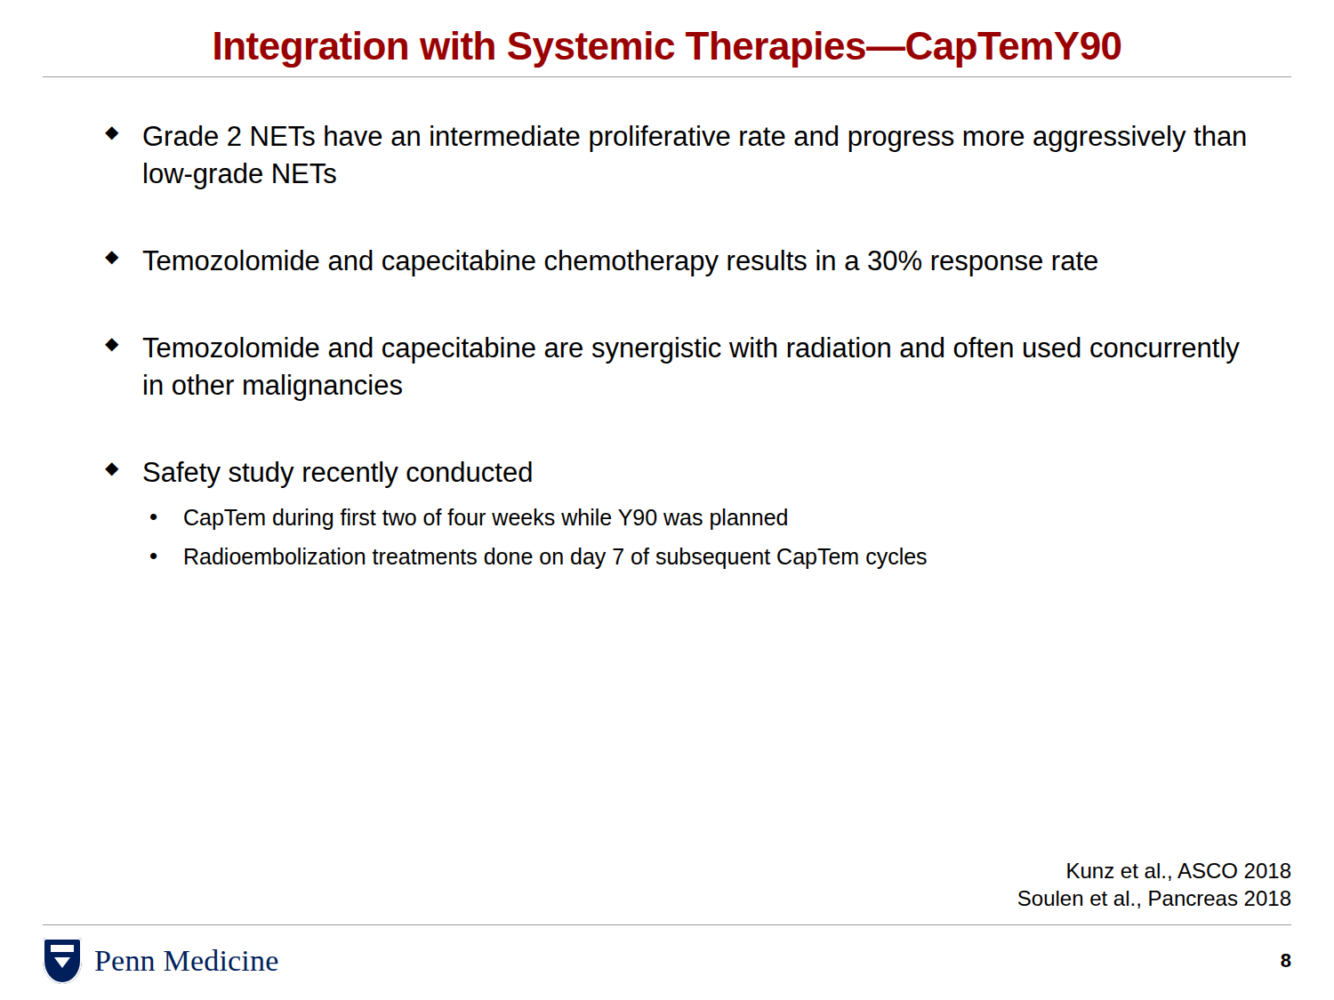Integration with Systemic Therapies—CapTemY90
Grade 2 NETs have an intermediate proliferative rate and progress more aggressively than low-grade NETs
Temozolomide and capecitabine chemotherapy results in a 30% response rate
Temozolomide and capecitabine are synergistic with radiation and often used concurrently in other malignancies
Safety study recently conducted
CapTem during first two of four weeks while Y90 was planned
Radioembolization treatments done on day 7 of subsequent CapTem cycles
Kunz et al., ASCO 2018
Soulen et al., Pancreas 2018
Penn Medicine
8